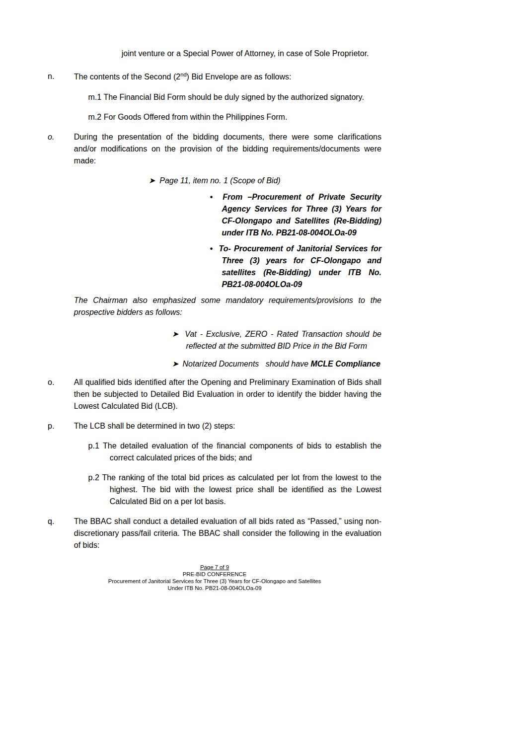joint venture or a Special Power of Attorney, in case of Sole Proprietor.
n. The contents of the Second (2nd) Bid Envelope are as follows:
m.1 The Financial Bid Form should be duly signed by the authorized signatory.
m.2 For Goods Offered from within the Philippines Form.
o. During the presentation of the bidding documents, there were some clarifications and/or modifications on the provision of the bidding requirements/documents were made:
➤ Page 11, item no. 1 (Scope of Bid)
• From –Procurement of Private Security Agency Services for Three (3) Years for CF-Olongapo and Satellites (Re-Bidding) under ITB No. PB21-08-004OLOa-09
• To- Procurement of Janitorial Services for Three (3) years for CF-Olongapo and satellites (Re-Bidding) under ITB No. PB21-08-004OLOa-09
The Chairman also emphasized some mandatory requirements/provisions to the prospective bidders as follows:
➤ Vat - Exclusive, ZERO - Rated Transaction should be reflected at the submitted BID Price in the Bid Form
➤ Notarized Documents should have MCLE Compliance
o. All qualified bids identified after the Opening and Preliminary Examination of Bids shall then be subjected to Detailed Bid Evaluation in order to identify the bidder having the Lowest Calculated Bid (LCB).
p. The LCB shall be determined in two (2) steps:
p.1 The detailed evaluation of the financial components of bids to establish the correct calculated prices of the bids; and
p.2 The ranking of the total bid prices as calculated per lot from the lowest to the highest. The bid with the lowest price shall be identified as the Lowest Calculated Bid on a per lot basis.
q. The BBAC shall conduct a detailed evaluation of all bids rated as “Passed,” using non-discretionary pass/fail criteria. The BBAC shall consider the following in the evaluation of bids:
Page 7 of 9
PRE-BID CONFERENCE
Procurement of Janitorial Services for Three (3) Years for CF-Olongapo and Satellites
Under ITB No. PB21-08-004OLOa-09